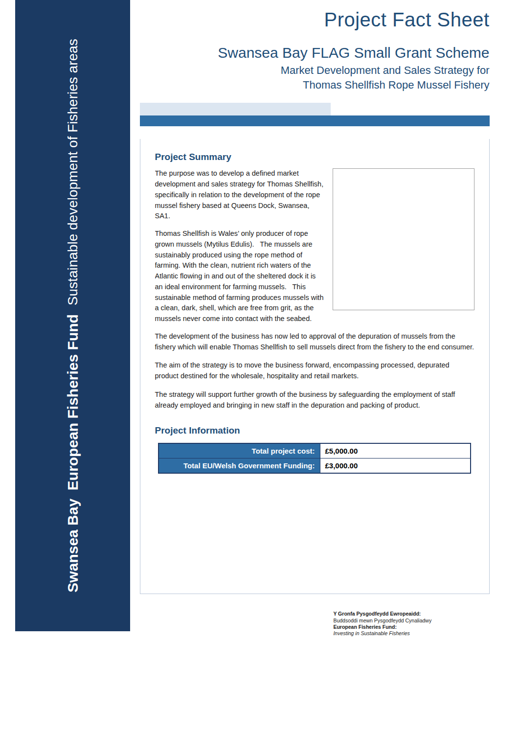Swansea Bay European Fisheries Fund Sustainable development of Fisheries areas
Project Fact Sheet
Swansea Bay FLAG Small Grant Scheme
Market Development and Sales Strategy for
Thomas Shellfish Rope Mussel Fishery
Project Summary
The purpose was to develop a defined market development and sales strategy for Thomas Shellfish, specifically in relation to the development of the rope mussel fishery based at Queens Dock, Swansea, SA1.
Thomas Shellfish is Wales’ only producer of rope grown mussels (Mytilus Edulis). The mussels are sustainably produced using the rope method of farming. With the clean, nutrient rich waters of the Atlantic flowing in and out of the sheltered dock it is an ideal environment for farming mussels. This sustainable method of farming produces mussels with a clean, dark, shell, which are free from grit, as the mussels never come into contact with the seabed.
The development of the business has now led to approval of the depuration of mussels from the fishery which will enable Thomas Shellfish to sell mussels direct from the fishery to the end consumer.
The aim of the strategy is to move the business forward, encompassing processed, depurated product destined for the wholesale, hospitality and retail markets.
The strategy will support further growth of the business by safeguarding the employment of staff already employed and bringing in new staff in the depuration and packing of product.
Project Information
| Total project cost: | £5,000.00 |
| Total EU/Welsh Government Funding: | £3,000.00 |
Y Gronfa Pysgodfeydd Ewropeaidd:
Buddsoddi mewn Pysgodfeydd Cynaliadwy
European Fisheries Fund:
Investing in Sustainable Fisheries